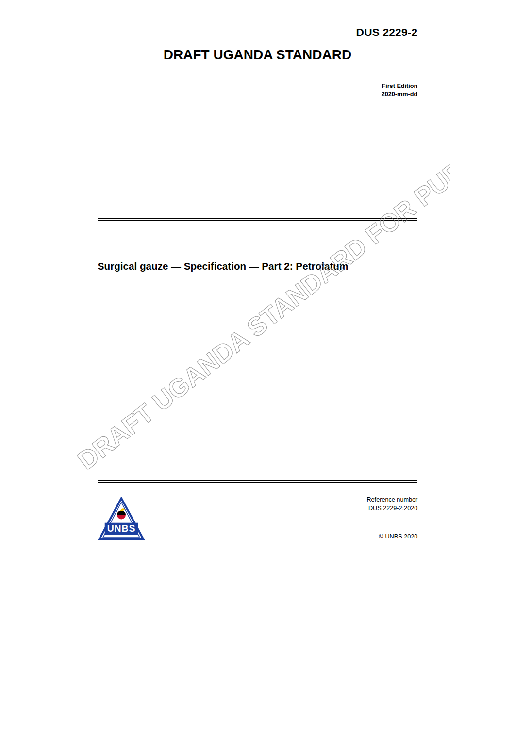DUS 2229-2
DRAFT UGANDA STANDARD
First Edition
2020-mm-dd
Surgical gauze — Specification — Part 2: Petrolatum
UNBS
Reference number
DUS 2229-2:2020
© UNBS 2020
DRAFT UGANDA STANDARD FOR PUBLIC REVIEW